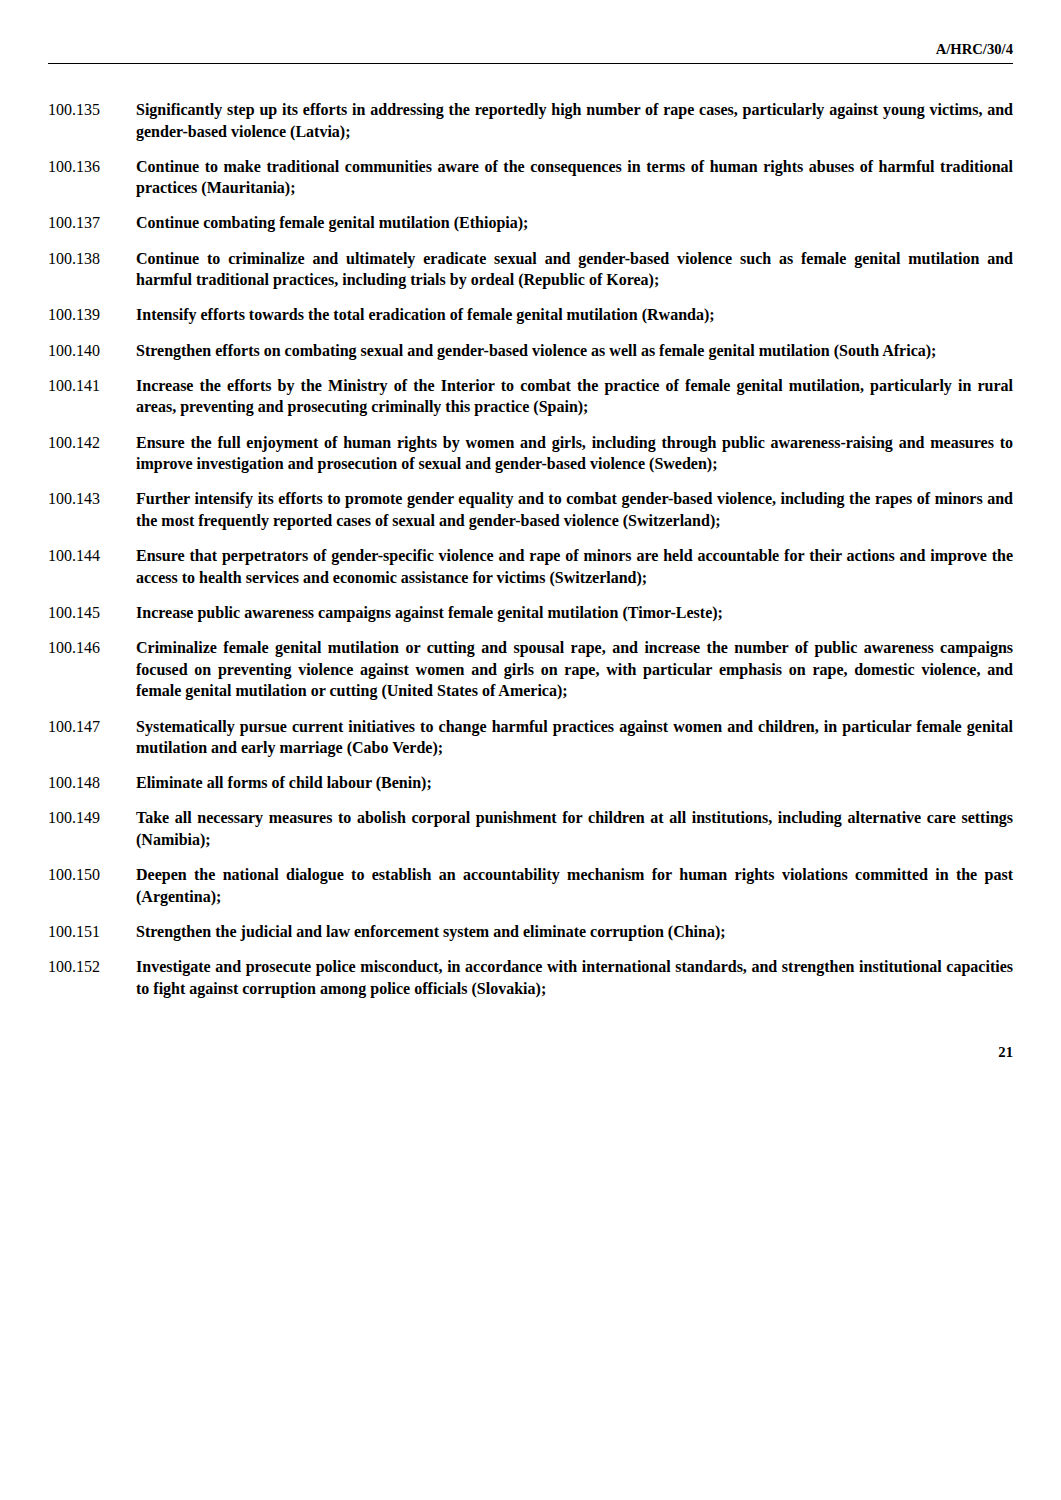A/HRC/30/4
100.135 Significantly step up its efforts in addressing the reportedly high number of rape cases, particularly against young victims, and gender-based violence (Latvia);
100.136 Continue to make traditional communities aware of the consequences in terms of human rights abuses of harmful traditional practices (Mauritania);
100.137 Continue combating female genital mutilation (Ethiopia);
100.138 Continue to criminalize and ultimately eradicate sexual and gender-based violence such as female genital mutilation and harmful traditional practices, including trials by ordeal (Republic of Korea);
100.139 Intensify efforts towards the total eradication of female genital mutilation (Rwanda);
100.140 Strengthen efforts on combating sexual and gender-based violence as well as female genital mutilation (South Africa);
100.141 Increase the efforts by the Ministry of the Interior to combat the practice of female genital mutilation, particularly in rural areas, preventing and prosecuting criminally this practice (Spain);
100.142 Ensure the full enjoyment of human rights by women and girls, including through public awareness-raising and measures to improve investigation and prosecution of sexual and gender-based violence (Sweden);
100.143 Further intensify its efforts to promote gender equality and to combat gender-based violence, including the rapes of minors and the most frequently reported cases of sexual and gender-based violence (Switzerland);
100.144 Ensure that perpetrators of gender-specific violence and rape of minors are held accountable for their actions and improve the access to health services and economic assistance for victims (Switzerland);
100.145 Increase public awareness campaigns against female genital mutilation (Timor-Leste);
100.146 Criminalize female genital mutilation or cutting and spousal rape, and increase the number of public awareness campaigns focused on preventing violence against women and girls on rape, with particular emphasis on rape, domestic violence, and female genital mutilation or cutting (United States of America);
100.147 Systematically pursue current initiatives to change harmful practices against women and children, in particular female genital mutilation and early marriage (Cabo Verde);
100.148 Eliminate all forms of child labour (Benin);
100.149 Take all necessary measures to abolish corporal punishment for children at all institutions, including alternative care settings (Namibia);
100.150 Deepen the national dialogue to establish an accountability mechanism for human rights violations committed in the past (Argentina);
100.151 Strengthen the judicial and law enforcement system and eliminate corruption (China);
100.152 Investigate and prosecute police misconduct, in accordance with international standards, and strengthen institutional capacities to fight against corruption among police officials (Slovakia);
21